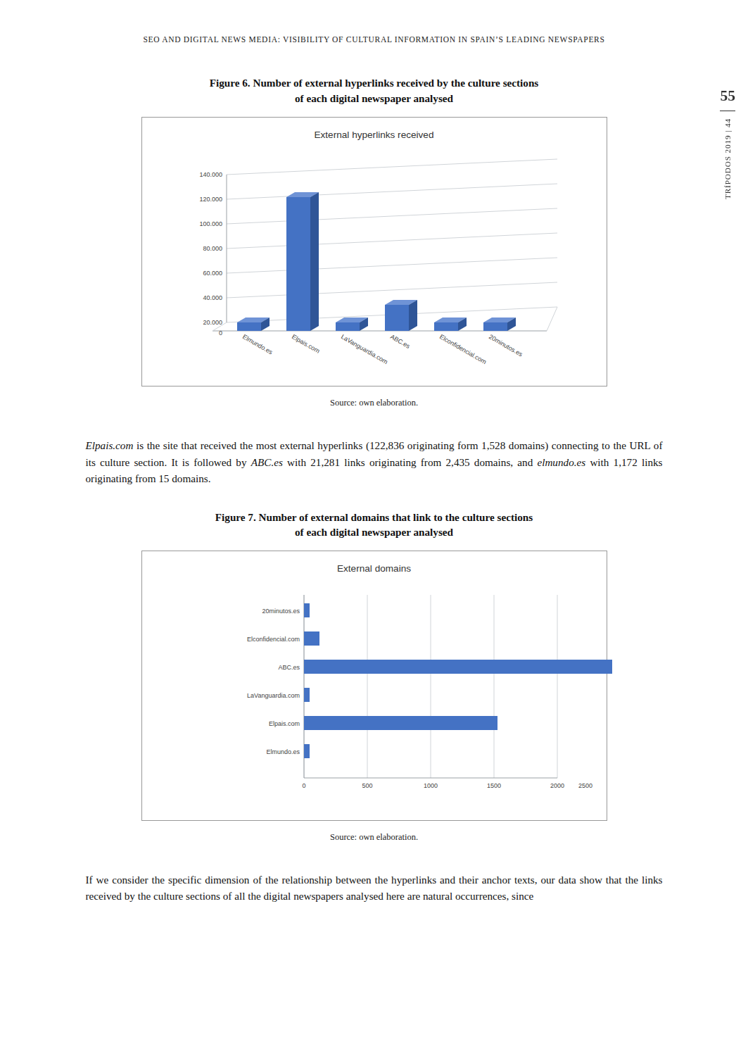55
TRÍPODOS 2019 | 44
SEO and digital news media: visibility of cultural information in Spain’s leading newspapers
Figure 6. Number of external hyperlinks received by the culture sections
of each digital newspaper analysed
External hyperlinks received
140.000 120.000 100.000 80.000 60.000 40.000 20.000 0 Elmundo.es Elpais.com LaVanguardia.com ABC.es Elconfidencial.com 20minutos.es
Source: own elaboration.
Elpais.com is the site that received the most external hyperlinks (122,836 originating form 1,528 domains) connecting to the URL of its culture section. It is followed by ABC.es with 21,281 links originating from 2,435 domains, and elmundo.es with 1,172 links originating from 15 domains.
Figure 7. Number of external domains that link to the culture sections
of each digital newspaper analysed
External domains
0 500 1000 1500 2000 2500 20minutos.es Elconfidencial.com ABC.es LaVanguardia.com Elpais.com Elmundo.es
Source: own elaboration.
If we consider the specific dimension of the relationship between the hyperlinks and their anchor texts, our data show that the links received by the culture sections of all the digital newspapers analysed here are natural occurrences, since